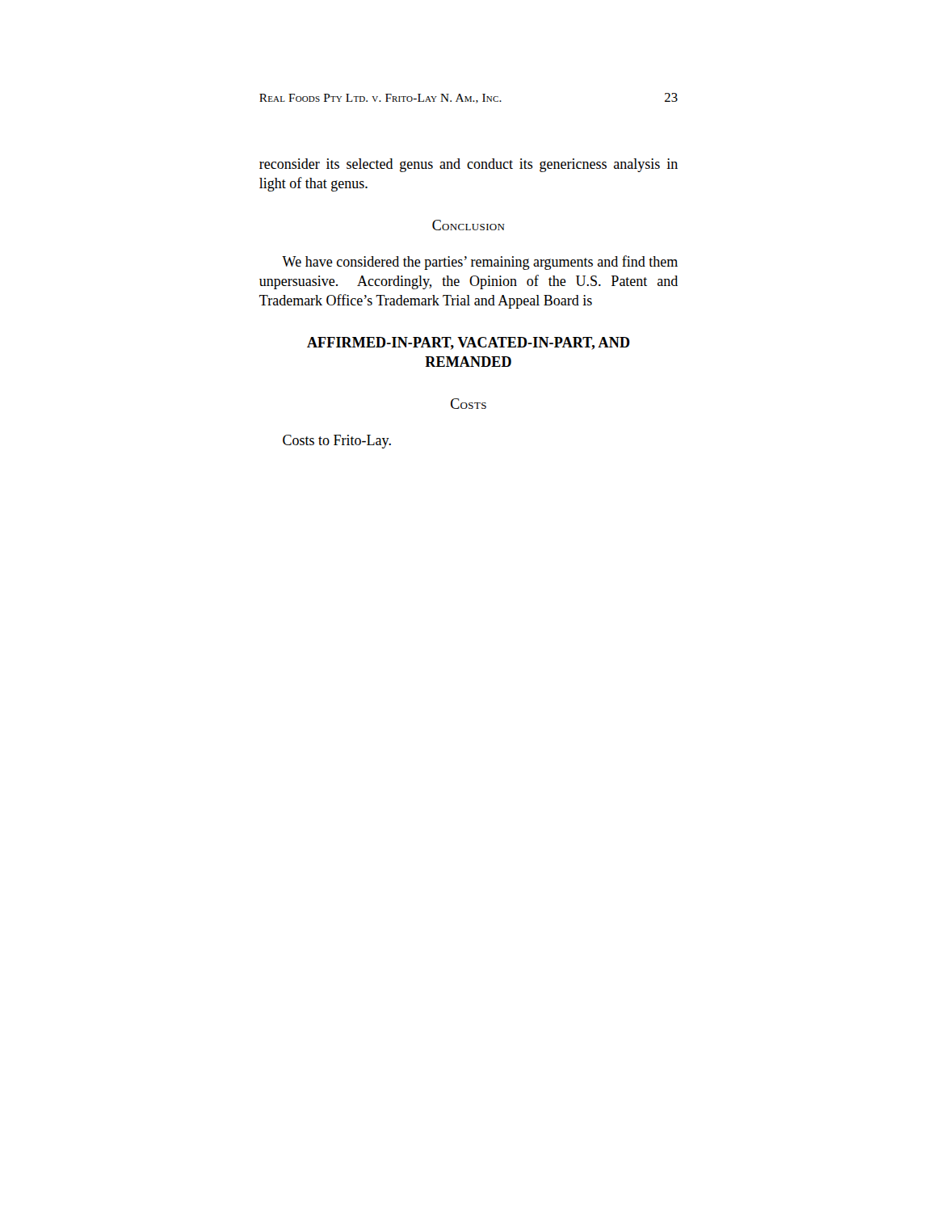Real Foods Pty Ltd. v. Frito-Lay N. Am., Inc. 23
reconsider its selected genus and conduct its genericness analysis in light of that genus.
Conclusion
We have considered the parties’ remaining arguments and find them unpersuasive. Accordingly, the Opinion of the U.S. Patent and Trademark Office’s Trademark Trial and Appeal Board is
AFFIRMED-IN-PART, VACATED-IN-PART, AND
REMANDED
Costs
Costs to Frito-Lay.